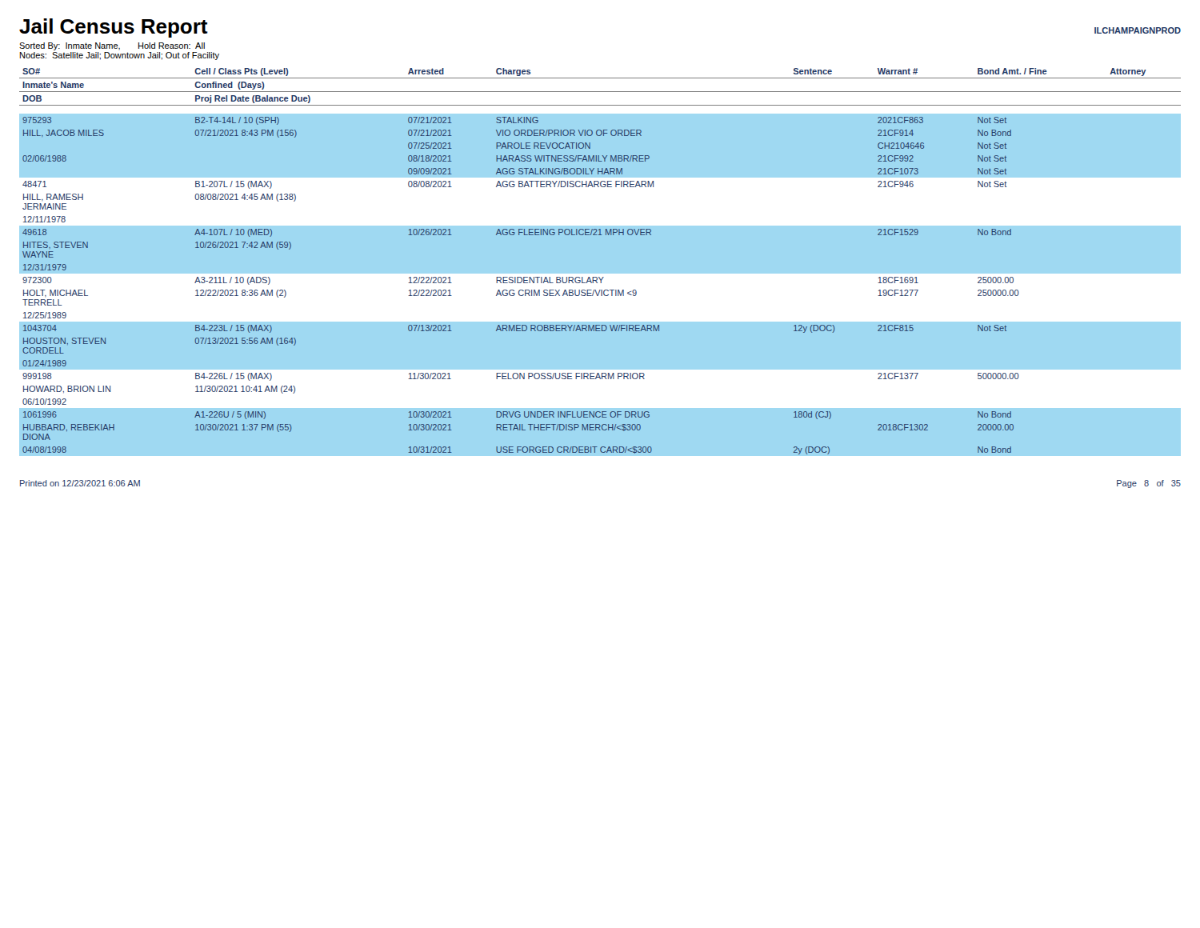ILCHAMPAIGNPROD
Jail Census Report
Sorted By: Inmate Name, Hold Reason: All
Nodes: Satellite Jail; Downtown Jail; Out of Facility
| SO# | Cell / Class Pts (Level) | Arrested | Charges | Sentence | Warrant # | Bond Amt. / Fine | Attorney |
| --- | --- | --- | --- | --- | --- | --- | --- |
| Inmate's Name | Confined (Days) | | | | | | |
| DOB | Proj Rel Date (Balance Due) | | | | | | |
| 975293 | B2-T4-14L / 10 (SPH) | 07/21/2021 | STALKING | | 2021CF863 | Not Set | |
| HILL, JACOB MILES | 07/21/2021 8:43 PM (156) | 07/21/2021 | VIO ORDER/PRIOR VIO OF ORDER | | 21CF914 | No Bond | |
| | | 07/25/2021 | PAROLE REVOCATION | | CH2104646 | Not Set | |
| 02/06/1988 | | 08/18/2021 | HARASS WITNESS/FAMILY MBR/REP | | 21CF992 | Not Set | |
| | | 09/09/2021 | AGG STALKING/BODILY HARM | | 21CF1073 | Not Set | |
| 48471 | B1-207L / 15 (MAX) | 08/08/2021 | AGG BATTERY/DISCHARGE FIREARM | | 21CF946 | Not Set | |
| HILL, RAMESH JERMAINE | 08/08/2021 4:45 AM (138) | | | | | | |
| 12/11/1978 | | | | | | | |
| 49618 | A4-107L / 10 (MED) | 10/26/2021 | AGG FLEEING POLICE/21 MPH OVER | | 21CF1529 | No Bond | |
| HITES, STEVEN WAYNE | 10/26/2021 7:42 AM (59) | | | | | | |
| 12/31/1979 | | | | | | | |
| 972300 | A3-211L / 10 (ADS) | 12/22/2021 | RESIDENTIAL BURGLARY | | 18CF1691 | 25000.00 | |
| HOLT, MICHAEL TERRELL | 12/22/2021 8:36 AM (2) | 12/22/2021 | AGG CRIM SEX ABUSE/VICTIM <9 | | 19CF1277 | 250000.00 | |
| 12/25/1989 | | | | | | | |
| 1043704 | B4-223L / 15 (MAX) | 07/13/2021 | ARMED ROBBERY/ARMED W/FIREARM | 12y (DOC) | 21CF815 | Not Set | |
| HOUSTON, STEVEN CORDELL | 07/13/2021 5:56 AM (164) | | | | | | |
| 01/24/1989 | | | | | | | |
| 999198 | B4-226L / 15 (MAX) | 11/30/2021 | FELON POSS/USE FIREARM PRIOR | | 21CF1377 | 500000.00 | |
| HOWARD, BRION LIN | 11/30/2021 10:41 AM (24) | | | | | | |
| 06/10/1992 | | | | | | | |
| 1061996 | A1-226U / 5 (MIN) | 10/30/2021 | DRVG UNDER INFLUENCE OF DRUG | 180d (CJ) | | No Bond | |
| HUBBARD, REBEKIAH DIONA | 10/30/2021 1:37 PM (55) | 10/30/2021 | RETAIL THEFT/DISP MERCH/<$300 | | 2018CF1302 | 20000.00 | |
| 04/08/1998 | | 10/31/2021 | USE FORGED CR/DEBIT CARD/<$300 | 2y (DOC) | | No Bond | |
Printed on 12/23/2021 6:06 AM
Page 8 of 35